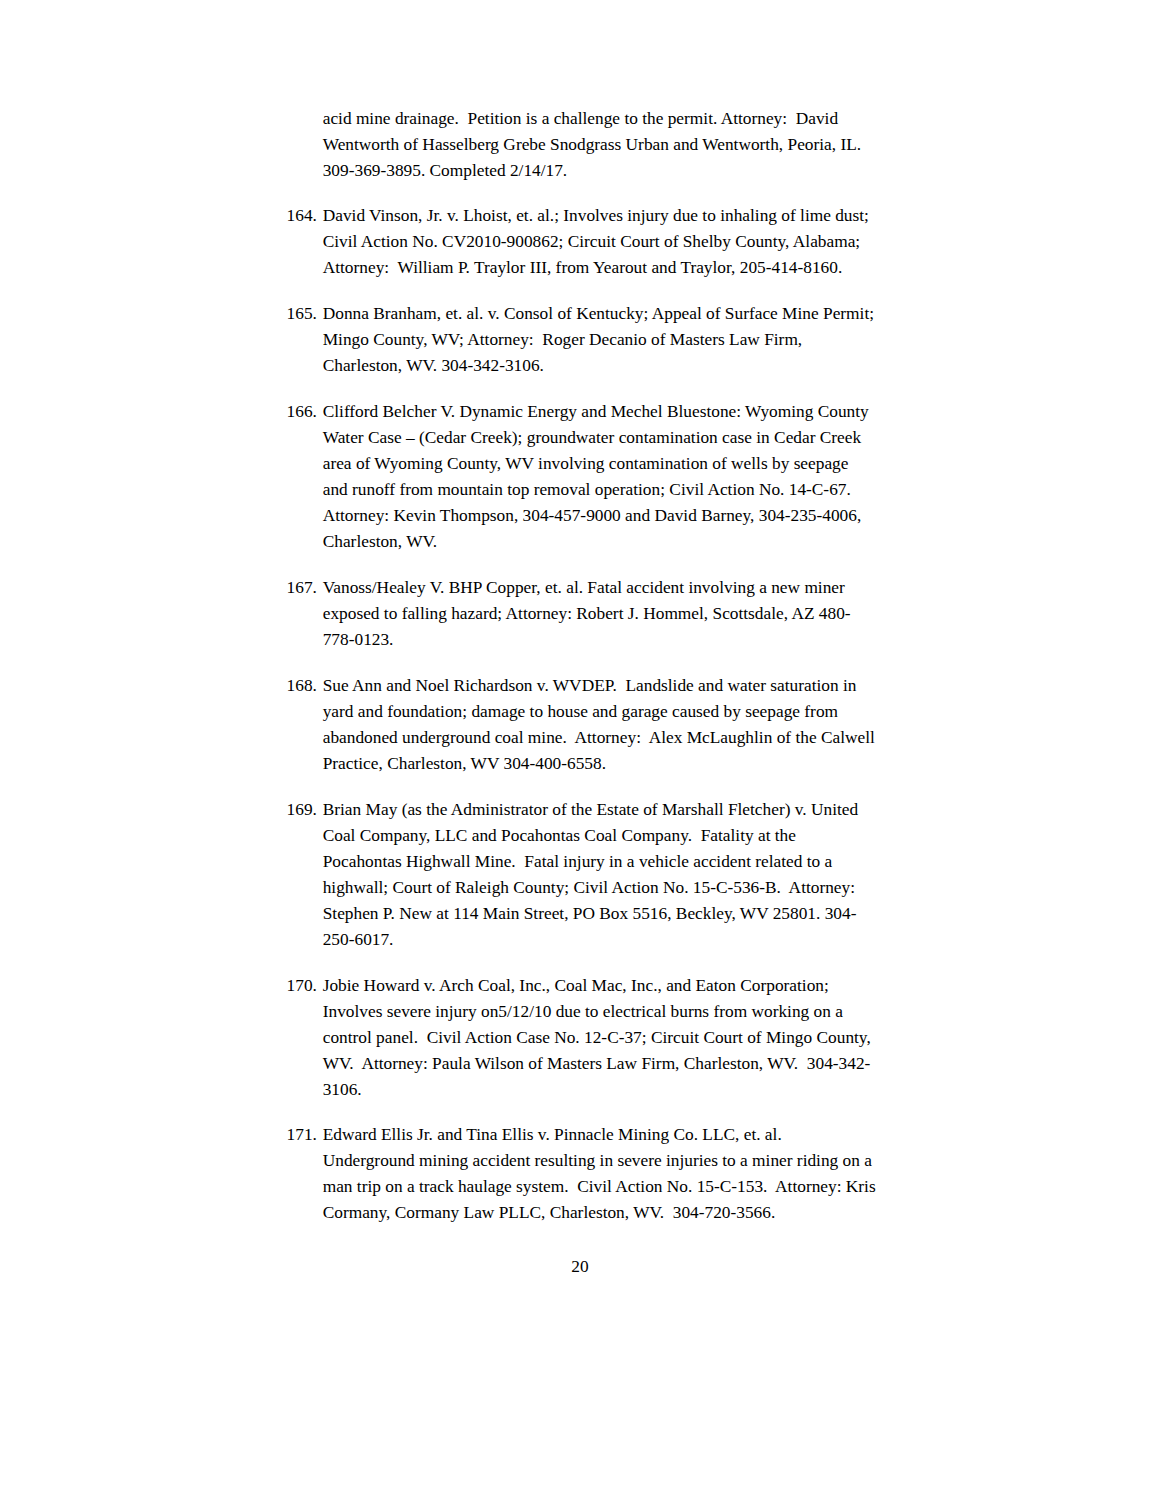acid mine drainage. Petition is a challenge to the permit. Attorney: David Wentworth of Hasselberg Grebe Snodgrass Urban and Wentworth, Peoria, IL. 309-369-3895. Completed 2/14/17.
164. David Vinson, Jr. v. Lhoist, et. al.; Involves injury due to inhaling of lime dust; Civil Action No. CV2010-900862; Circuit Court of Shelby County, Alabama; Attorney: William P. Traylor III, from Yearout and Traylor, 205-414-8160.
165. Donna Branham, et. al. v. Consol of Kentucky; Appeal of Surface Mine Permit; Mingo County, WV; Attorney: Roger Decanio of Masters Law Firm, Charleston, WV. 304-342-3106.
166. Clifford Belcher V. Dynamic Energy and Mechel Bluestone: Wyoming County Water Case – (Cedar Creek); groundwater contamination case in Cedar Creek area of Wyoming County, WV involving contamination of wells by seepage and runoff from mountain top removal operation; Civil Action No. 14-C-67. Attorney: Kevin Thompson, 304-457-9000 and David Barney, 304-235-4006, Charleston, WV.
167. Vanoss/Healey V. BHP Copper, et. al. Fatal accident involving a new miner exposed to falling hazard; Attorney: Robert J. Hommel, Scottsdale, AZ 480-778-0123.
168. Sue Ann and Noel Richardson v. WVDEP. Landslide and water saturation in yard and foundation; damage to house and garage caused by seepage from abandoned underground coal mine. Attorney: Alex McLaughlin of the Calwell Practice, Charleston, WV 304-400-6558.
169. Brian May (as the Administrator of the Estate of Marshall Fletcher) v. United Coal Company, LLC and Pocahontas Coal Company. Fatality at the Pocahontas Highwall Mine. Fatal injury in a vehicle accident related to a highwall; Court of Raleigh County; Civil Action No. 15-C-536-B. Attorney: Stephen P. New at 114 Main Street, PO Box 5516, Beckley, WV 25801. 304-250-6017.
170. Jobie Howard v. Arch Coal, Inc., Coal Mac, Inc., and Eaton Corporation; Involves severe injury on5/12/10 due to electrical burns from working on a control panel. Civil Action Case No. 12-C-37; Circuit Court of Mingo County, WV. Attorney: Paula Wilson of Masters Law Firm, Charleston, WV. 304-342-3106.
171. Edward Ellis Jr. and Tina Ellis v. Pinnacle Mining Co. LLC, et. al. Underground mining accident resulting in severe injuries to a miner riding on a man trip on a track haulage system. Civil Action No. 15-C-153. Attorney: Kris Cormany, Cormany Law PLLC, Charleston, WV. 304-720-3566.
20